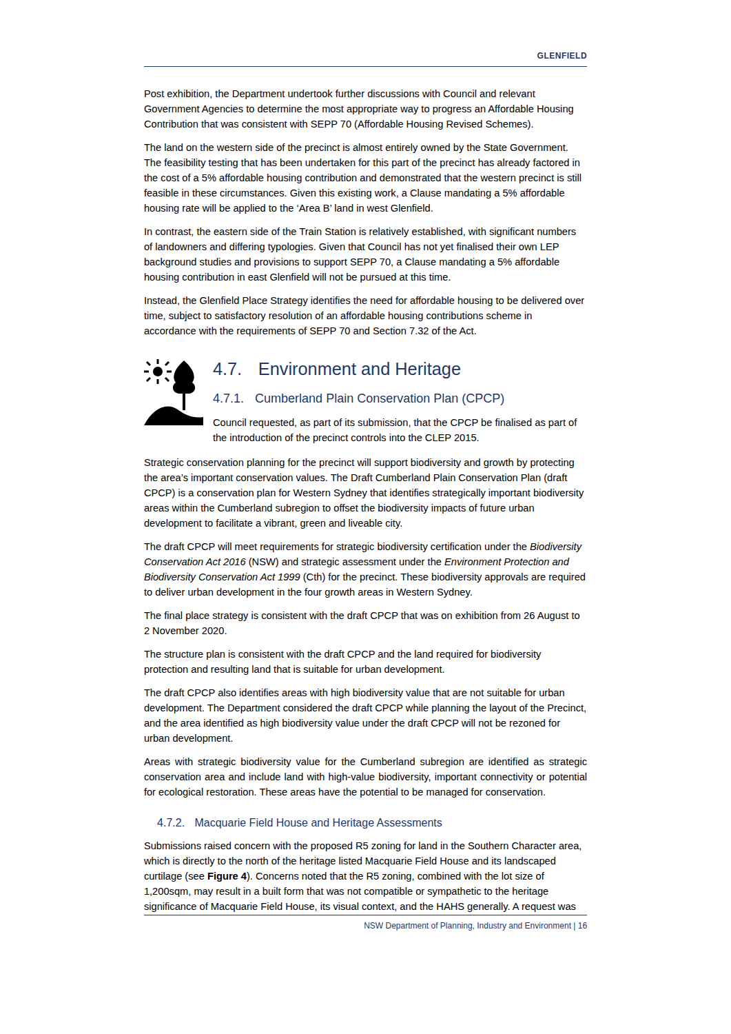GLENFIELD
Post exhibition, the Department undertook further discussions with Council and relevant Government Agencies to determine the most appropriate way to progress an Affordable Housing Contribution that was consistent with SEPP 70 (Affordable Housing Revised Schemes).
The land on the western side of the precinct is almost entirely owned by the State Government. The feasibility testing that has been undertaken for this part of the precinct has already factored in the cost of a 5% affordable housing contribution and demonstrated that the western precinct is still feasible in these circumstances. Given this existing work, a Clause mandating a 5% affordable housing rate will be applied to the ‘Area B’ land in west Glenfield.
In contrast, the eastern side of the Train Station is relatively established, with significant numbers of landowners and differing typologies. Given that Council has not yet finalised their own LEP background studies and provisions to support SEPP 70, a Clause mandating a 5% affordable housing contribution in east Glenfield will not be pursued at this time.
Instead, the Glenfield Place Strategy identifies the need for affordable housing to be delivered over time, subject to satisfactory resolution of an affordable housing contributions scheme in accordance with the requirements of SEPP 70 and Section 7.32 of the Act.
4.7. Environment and Heritage
4.7.1. Cumberland Plain Conservation Plan (CPCP)
Council requested, as part of its submission, that the CPCP be finalised as part of the introduction of the precinct controls into the CLEP 2015.
Strategic conservation planning for the precinct will support biodiversity and growth by protecting the area’s important conservation values. The Draft Cumberland Plain Conservation Plan (draft CPCP) is a conservation plan for Western Sydney that identifies strategically important biodiversity areas within the Cumberland subregion to offset the biodiversity impacts of future urban development to facilitate a vibrant, green and liveable city.
The draft CPCP will meet requirements for strategic biodiversity certification under the Biodiversity Conservation Act 2016 (NSW) and strategic assessment under the Environment Protection and Biodiversity Conservation Act 1999 (Cth) for the precinct. These biodiversity approvals are required to deliver urban development in the four growth areas in Western Sydney.
The final place strategy is consistent with the draft CPCP that was on exhibition from 26 August to 2 November 2020.
The structure plan is consistent with the draft CPCP and the land required for biodiversity protection and resulting land that is suitable for urban development.
The draft CPCP also identifies areas with high biodiversity value that are not suitable for urban development. The Department considered the draft CPCP while planning the layout of the Precinct, and the area identified as high biodiversity value under the draft CPCP will not be rezoned for urban development.
Areas with strategic biodiversity value for the Cumberland subregion are identified as strategic conservation area and include land with high-value biodiversity, important connectivity or potential for ecological restoration. These areas have the potential to be managed for conservation.
4.7.2. Macquarie Field House and Heritage Assessments
Submissions raised concern with the proposed R5 zoning for land in the Southern Character area, which is directly to the north of the heritage listed Macquarie Field House and its landscaped curtilage (see Figure 4). Concerns noted that the R5 zoning, combined with the lot size of 1,200sqm, may result in a built form that was not compatible or sympathetic to the heritage significance of Macquarie Field House, its visual context, and the HAHS generally. A request was
NSW Department of Planning, Industry and Environment | 16